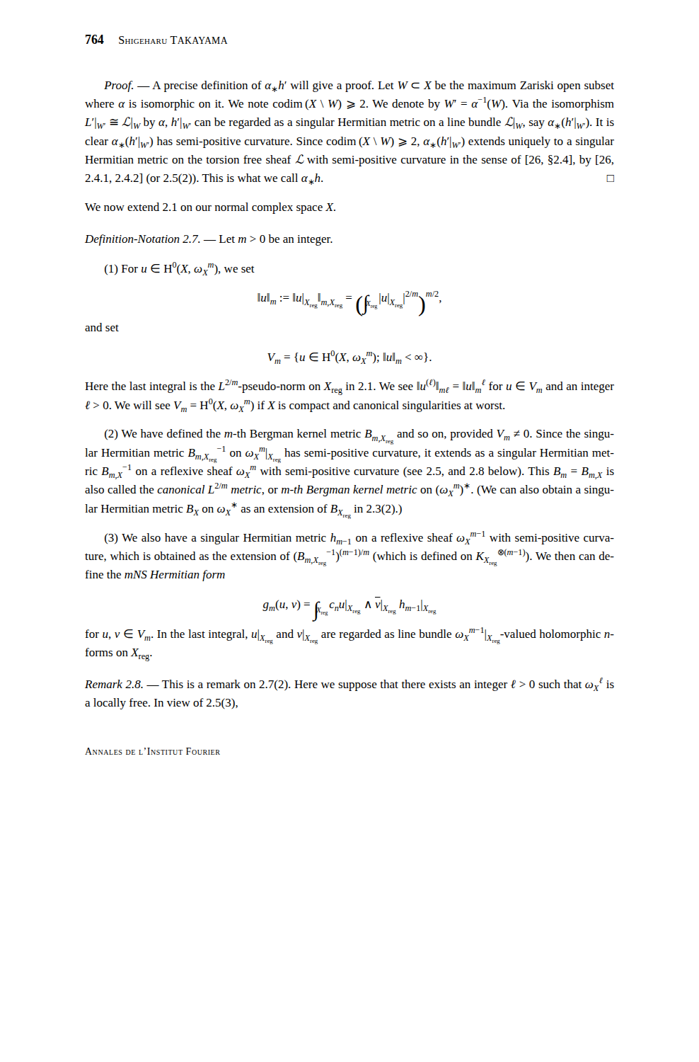764 Shigeharu TAKAYAMA
Proof. — A precise definition of α∗h′ will give a proof. Let W ⊂ X be the maximum Zariski open subset where α is isomorphic on it. We note codim (X \ W) ⩾ 2. We denote by W′ = α−1(W). Via the isomorphism L′|W′ ≅ ℒ|W by α, h′|W′ can be regarded as a singular Hermitian metric on a line bundle ℒ|W, say α∗(h′|W′). It is clear α∗(h′|W′) has semi-positive curvature. Since codim (X \ W) ⩾ 2, α∗(h′|W′) extends uniquely to a singular Hermitian metric on the torsion free sheaf ℒ with semi-positive curvature in the sense of [26, §2.4], by [26, 2.4.1, 2.4.2] (or 2.5(2)). This is what we call α∗h. □
We now extend 2.1 on our normal complex space X.
Definition-Notation 2.7. — Let m > 0 be an integer.
(1) For u ∈ H0(X, ωXm), we set
‖u‖m := ‖u|Xreg‖m,Xreg = (∫Xreg|u|Xreg|2/m)m/2,
and set
Vm = {u ∈ H0(X, ωXm); ‖u‖m < ∞}.
Here the last integral is the L2/m-pseudo-norm on Xreg in 2.1. We see ‖u(ℓ)‖mℓ = ‖u‖mℓ for u ∈ Vm and an integer ℓ > 0. We will see Vm = H0(X, ωXm) if X is compact and canonical singularities at worst.
(2) We have defined the m-th Bergman kernel metric Bm,Xreg and so on, provided Vm ≠ 0. Since the singular Hermitian metric Bm,Xreg−1 on ωXm|Xreg has semi-positive curvature, it extends as a singular Hermitian metric Bm,X−1 on a reflexive sheaf ωXm with semi-positive curvature (see 2.5, and 2.8 below). This Bm = Bm,X is also called the canonical L2/m metric, or m-th Bergman kernel metric on (ωXm)∗. (We can also obtain a singular Hermitian metric BX on ωX∗ as an extension of BXreg in 2.3(2).)
(3) We also have a singular Hermitian metric hm−1 on a reflexive sheaf ωXm−1 with semi-positive curvature, which is obtained as the extension of (Bm,Xreg−1)(m−1)/m (which is defined on KXreg⊗(m−1)). We then can define the mNS Hermitian form
gm(u, v) = ∫Xreg cnu|Xreg ∧ v|Xreg hm−1|Xreg
for u, v ∈ Vm. In the last integral, u|Xreg and v|Xreg are regarded as line bundle ωXm−1|Xreg-valued holomorphic n-forms on Xreg.
Remark 2.8. — This is a remark on 2.7(2). Here we suppose that there exists an integer ℓ > 0 such that ωXℓ is a locally free. In view of 2.5(3),
Annales de l’Institut Fourier